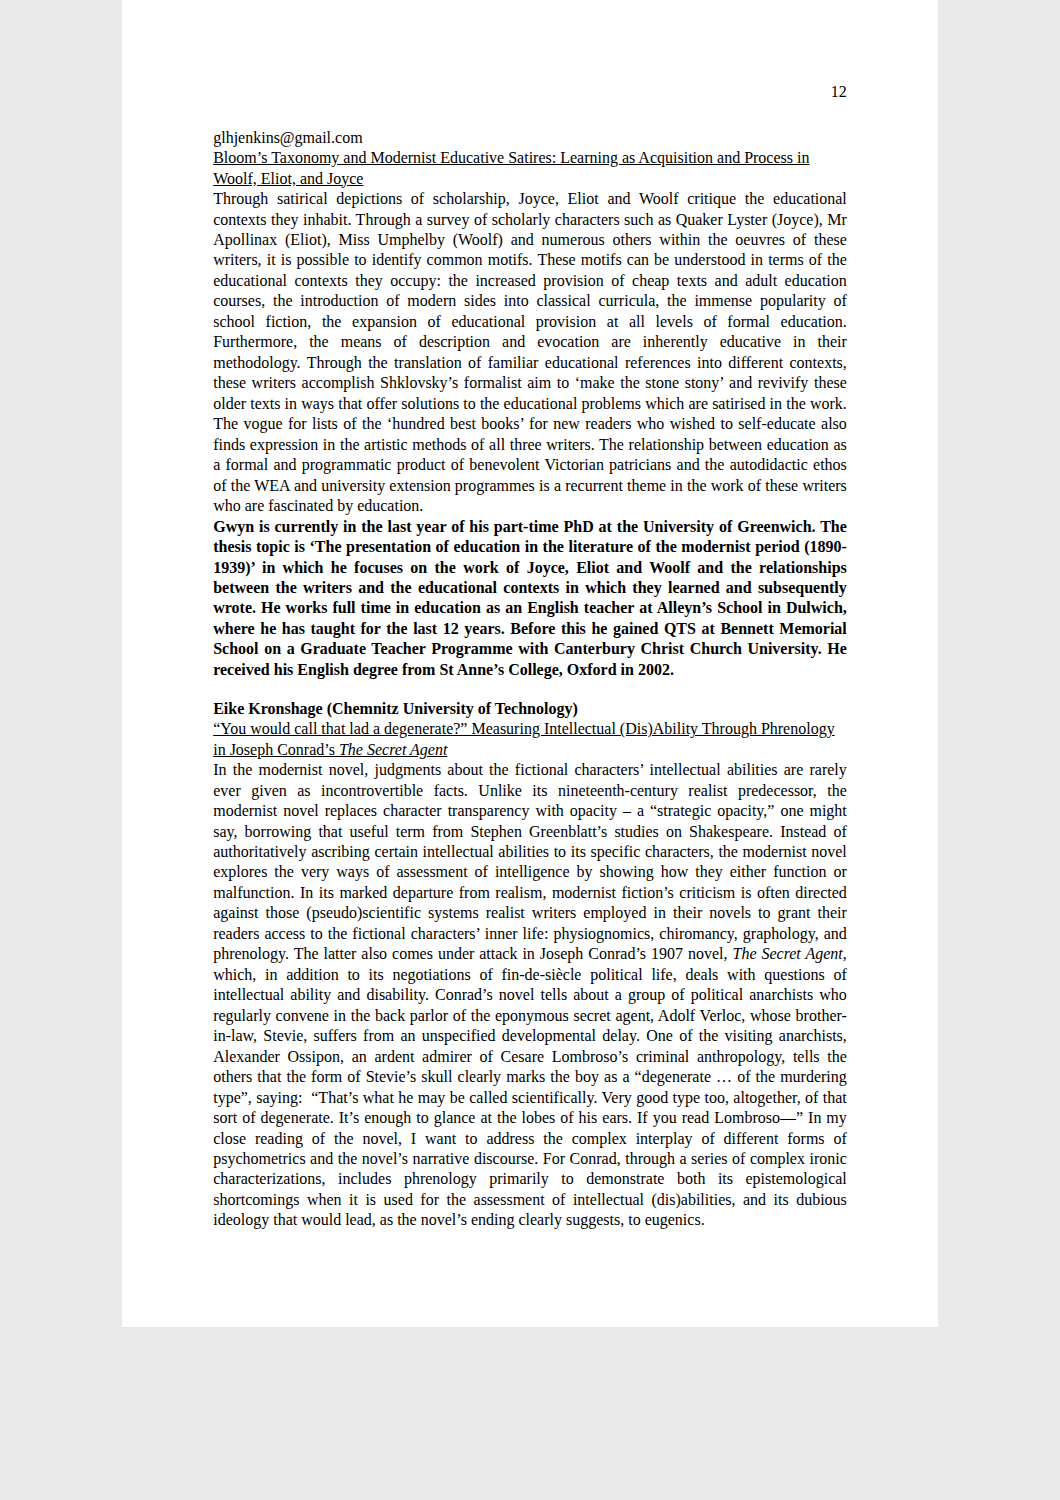12
glhjenkins@gmail.com
Bloom’s Taxonomy and Modernist Educative Satires: Learning as Acquisition and Process in Woolf, Eliot, and Joyce
Through satirical depictions of scholarship, Joyce, Eliot and Woolf critique the educational contexts they inhabit. Through a survey of scholarly characters such as Quaker Lyster (Joyce), Mr Apollinax (Eliot), Miss Umphelby (Woolf) and numerous others within the oeuvres of these writers, it is possible to identify common motifs. These motifs can be understood in terms of the educational contexts they occupy: the increased provision of cheap texts and adult education courses, the introduction of modern sides into classical curricula, the immense popularity of school fiction, the expansion of educational provision at all levels of formal education. Furthermore, the means of description and evocation are inherently educative in their methodology. Through the translation of familiar educational references into different contexts, these writers accomplish Shklovsky’s formalist aim to ‘make the stone stony’ and revivify these older texts in ways that offer solutions to the educational problems which are satirised in the work. The vogue for lists of the ‘hundred best books’ for new readers who wished to self-educate also finds expression in the artistic methods of all three writers. The relationship between education as a formal and programmatic product of benevolent Victorian patricians and the autodidactic ethos of the WEA and university extension programmes is a recurrent theme in the work of these writers who are fascinated by education.
Gwyn is currently in the last year of his part-time PhD at the University of Greenwich. The thesis topic is ‘The presentation of education in the literature of the modernist period (1890-1939)’ in which he focuses on the work of Joyce, Eliot and Woolf and the relationships between the writers and the educational contexts in which they learned and subsequently wrote. He works full time in education as an English teacher at Alleyn’s School in Dulwich, where he has taught for the last 12 years. Before this he gained QTS at Bennett Memorial School on a Graduate Teacher Programme with Canterbury Christ Church University. He received his English degree from St Anne’s College, Oxford in 2002.
Eike Kronshage (Chemnitz University of Technology)
“You would call that lad a degenerate?” Measuring Intellectual (Dis)Ability Through Phrenology in Joseph Conrad’s The Secret Agent
In the modernist novel, judgments about the fictional characters’ intellectual abilities are rarely ever given as incontrovertible facts. Unlike its nineteenth-century realist predecessor, the modernist novel replaces character transparency with opacity – a “strategic opacity,” one might say, borrowing that useful term from Stephen Greenblatt’s studies on Shakespeare. Instead of authoritatively ascribing certain intellectual abilities to its specific characters, the modernist novel explores the very ways of assessment of intelligence by showing how they either function or malfunction. In its marked departure from realism, modernist fiction’s criticism is often directed against those (pseudo)scientific systems realist writers employed in their novels to grant their readers access to the fictional characters’ inner life: physiognomics, chiromancy, graphology, and phrenology. The latter also comes under attack in Joseph Conrad’s 1907 novel, The Secret Agent, which, in addition to its negotiations of fin-de-siècle political life, deals with questions of intellectual ability and disability. Conrad’s novel tells about a group of political anarchists who regularly convene in the back parlor of the eponymous secret agent, Adolf Verloc, whose brother-in-law, Stevie, suffers from an unspecified developmental delay. One of the visiting anarchists, Alexander Ossipon, an ardent admirer of Cesare Lombroso’s criminal anthropology, tells the others that the form of Stevie’s skull clearly marks the boy as a “degenerate … of the murdering type”, saying: “That’s what he may be called scientifically. Very good type too, altogether, of that sort of degenerate. It’s enough to glance at the lobes of his ears. If you read Lombroso—” In my close reading of the novel, I want to address the complex interplay of different forms of psychometrics and the novel’s narrative discourse. For Conrad, through a series of complex ironic characterizations, includes phrenology primarily to demonstrate both its epistemological shortcomings when it is used for the assessment of intellectual (dis)abilities, and its dubious ideology that would lead, as the novel’s ending clearly suggests, to eugenics.